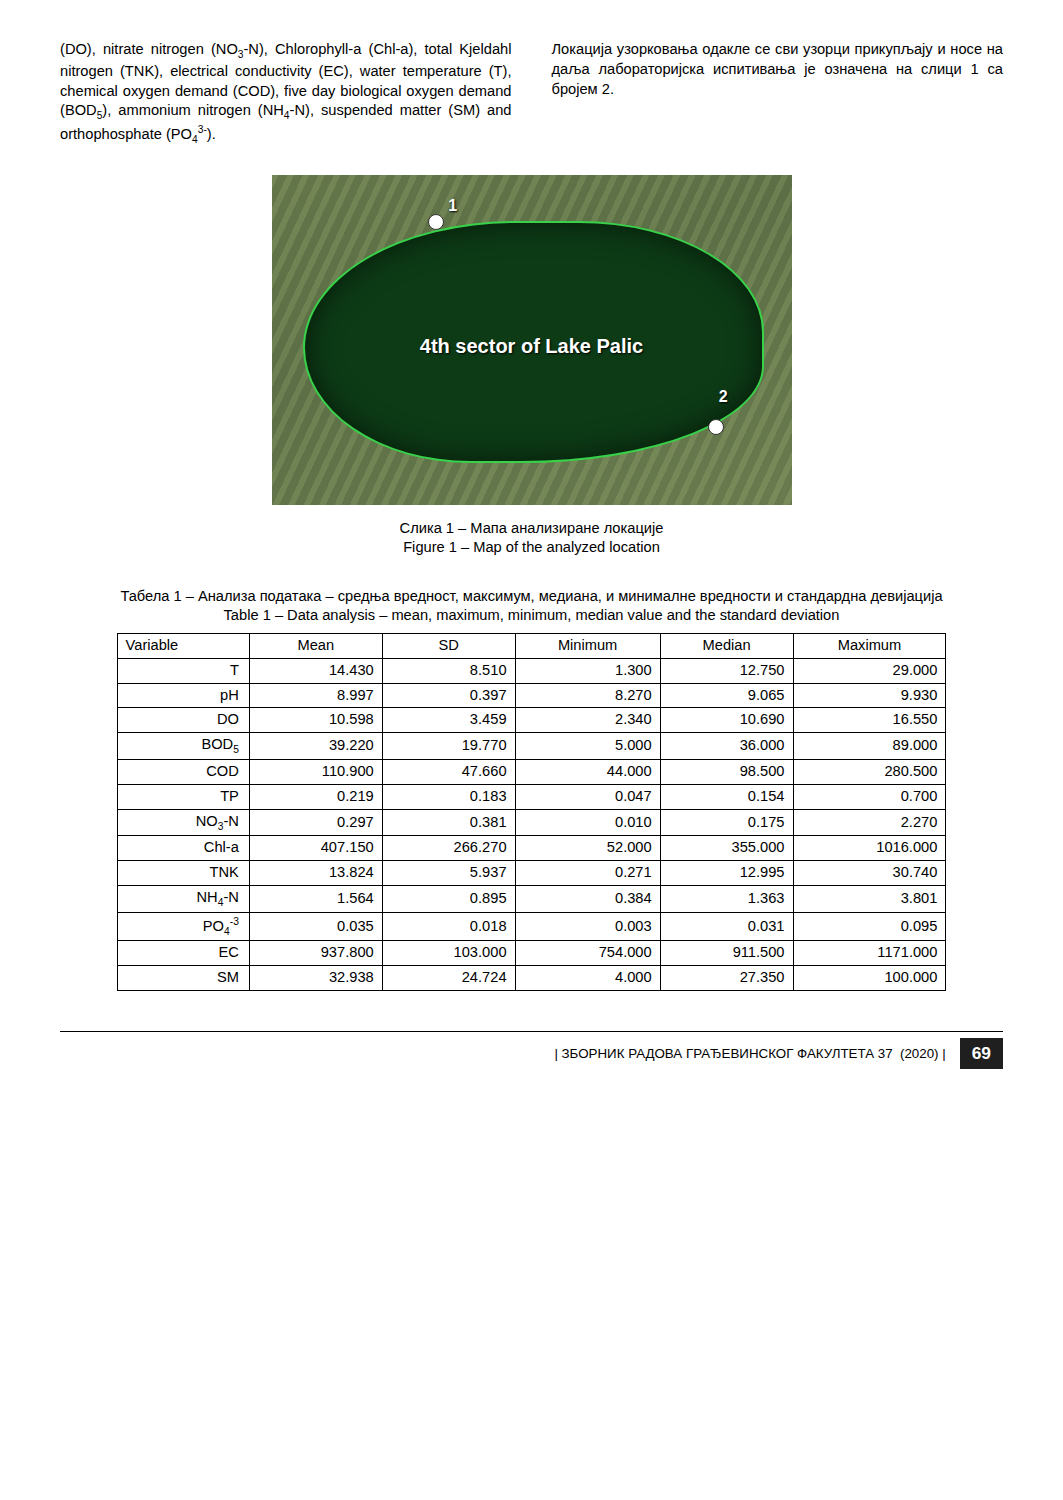(DO), nitrate nitrogen (NO3-N), Chlorophyll-a (Chl-a), total Kjeldahl nitrogen (TNK), electrical conductivity (EC), water temperature (T), chemical oxygen demand (COD), five day biological oxygen demand (BOD5), ammonium nitrogen (NH4-N), suspended matter (SM) and orthophosphate (PO43-).
Локација узорковања одакле се сви узорци прикупљају и носе на даља лабораторијска испитивања је означена на слици 1 са бројем 2.
4th sector of Lake Palic
1
2
Слика 1 – Мапа анализиране локације
Figure 1 – Map of the analyzed location
Табела 1 – Анализа података – средња вредност, максимум, медиана, и минималне вредности и стандардна девијација
Table 1 – Data analysis – mean, maximum, minimum, median value and the standard deviation
| Variable | Mean | SD | Minimum | Median | Maximum |
| --- | --- | --- | --- | --- | --- |
| T | 14.430 | 8.510 | 1.300 | 12.750 | 29.000 |
| pH | 8.997 | 0.397 | 8.270 | 9.065 | 9.930 |
| DO | 10.598 | 3.459 | 2.340 | 10.690 | 16.550 |
| BOD 5 | 39.220 | 19.770 | 5.000 | 36.000 | 89.000 |
| COD | 110.900 | 47.660 | 44.000 | 98.500 | 280.500 |
| TP | 0.219 | 0.183 | 0.047 | 0.154 | 0.700 |
| NO 3 -N | 0.297 | 0.381 | 0.010 | 0.175 | 2.270 |
| Chl-a | 407.150 | 266.270 | 52.000 | 355.000 | 1016.000 |
| TNK | 13.824 | 5.937 | 0.271 | 12.995 | 30.740 |
| NH 4 -N | 1.564 | 0.895 | 0.384 | 1.363 | 3.801 |
| PO 4 -3 | 0.035 | 0.018 | 0.003 | 0.031 | 0.095 |
| EC | 937.800 | 103.000 | 754.000 | 911.500 | 1171.000 |
| SM | 32.938 | 24.724 | 4.000 | 27.350 | 100.000 |
| ЗБОРНИК РАДОВА ГРАЂЕВИНСКОГ ФАКУЛТЕТА 37 (2020) | 69